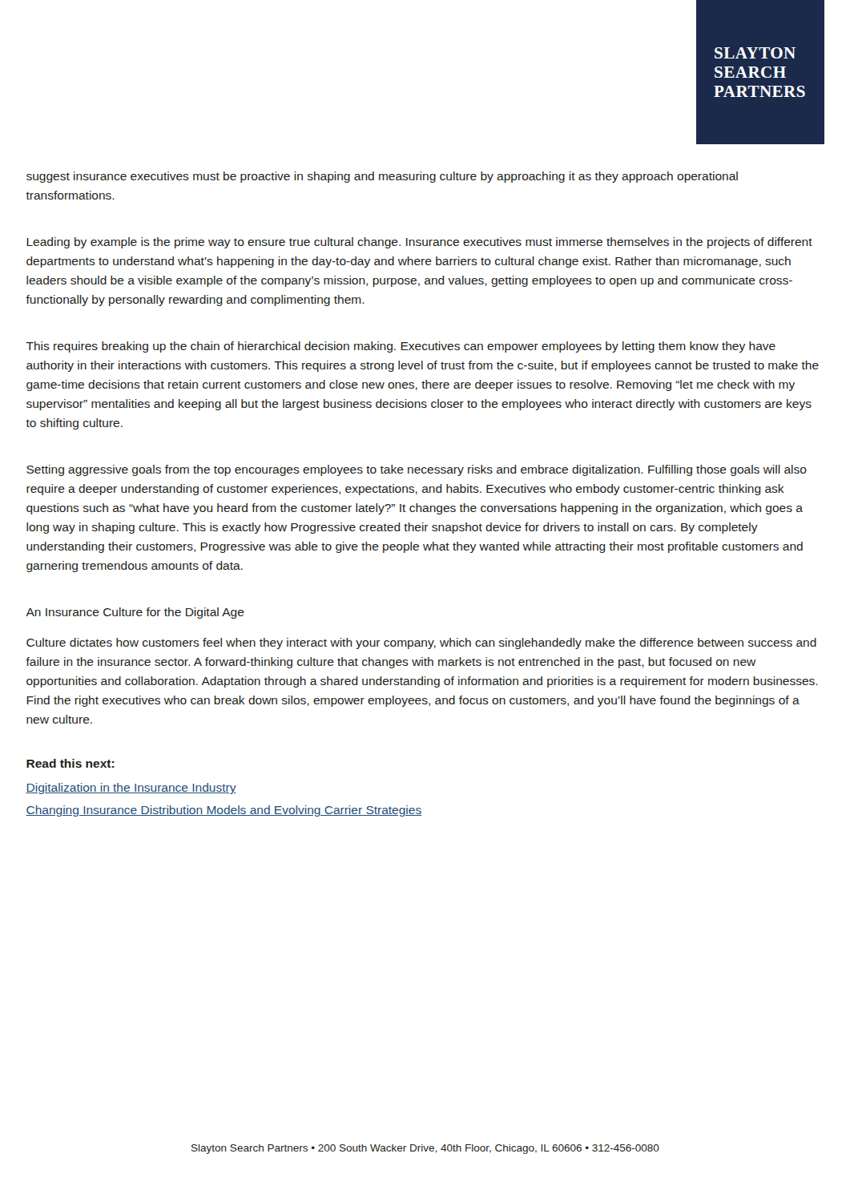SLAYTON
SEARCH
PARTNERS
suggest insurance executives must be proactive in shaping and measuring culture by approaching it as they approach operational transformations.
Leading by example is the prime way to ensure true cultural change. Insurance executives must immerse themselves in the projects of different departments to understand what’s happening in the day-to-day and where barriers to cultural change exist. Rather than micromanage, such leaders should be a visible example of the company’s mission, purpose, and values, getting employees to open up and communicate cross-functionally by personally rewarding and complimenting them.
This requires breaking up the chain of hierarchical decision making. Executives can empower employees by letting them know they have authority in their interactions with customers. This requires a strong level of trust from the c-suite, but if employees cannot be trusted to make the game-time decisions that retain current customers and close new ones, there are deeper issues to resolve. Removing “let me check with my supervisor” mentalities and keeping all but the largest business decisions closer to the employees who interact directly with customers are keys to shifting culture.
Setting aggressive goals from the top encourages employees to take necessary risks and embrace digitalization. Fulfilling those goals will also require a deeper understanding of customer experiences, expectations, and habits. Executives who embody customer-centric thinking ask questions such as “what have you heard from the customer lately?” It changes the conversations happening in the organization, which goes a long way in shaping culture. This is exactly how Progressive created their snapshot device for drivers to install on cars. By completely understanding their customers, Progressive was able to give the people what they wanted while attracting their most profitable customers and garnering tremendous amounts of data.
An Insurance Culture for the Digital Age
Culture dictates how customers feel when they interact with your company, which can singlehandedly make the difference between success and failure in the insurance sector. A forward-thinking culture that changes with markets is not entrenched in the past, but focused on new opportunities and collaboration. Adaptation through a shared understanding of information and priorities is a requirement for modern businesses. Find the right executives who can break down silos, empower employees, and focus on customers, and you’ll have found the beginnings of a new culture.
Read this next:
Digitalization in the Insurance Industry
Changing Insurance Distribution Models and Evolving Carrier Strategies
Slayton Search Partners • 200 South Wacker Drive, 40th Floor, Chicago, IL 60606 • 312-456-0080